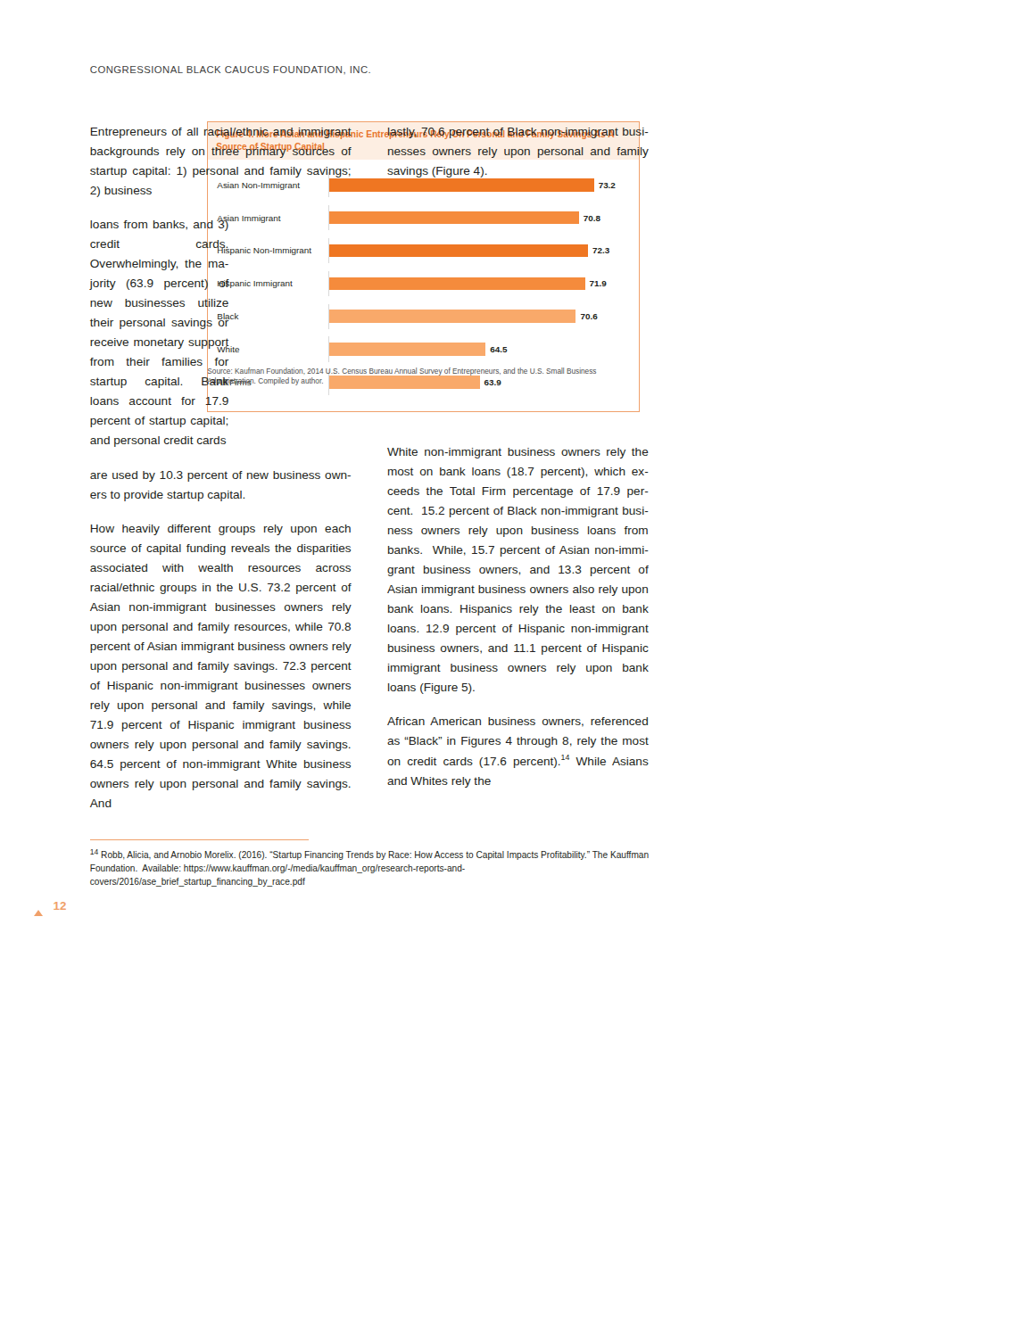Congressional Black Caucus Foundation, Inc.
Figure 4. More Asian and Hispanic Entrepreneurs Rely On Personal and Family Savings As A Source of Startup Capital
Asian Non-Immigrant
73.2
Asian Immigrant
70.8
Hispanic Non-Immigrant
72.3
Hispanic Immigrant
71.9
Black
70.6
White
64.5
All Firms
63.9
Source: Kaufman Foundation, 2014 U.S. Census Bureau Annual Survey of Entrepreneurs, and the U.S. Small Business Administration. Compiled by author.
Entrepreneurs of all racial/ethnic and immigrant backgrounds rely on three primary sources of startup capital: 1) personal and family savings; 2) business
loans from banks, and 3) credit cards. Overwhelmingly, the majority (63.9 percent) of new businesses utilize their personal savings or receive monetary support from their families for startup capital. Bank loans account for 17.9 percent of startup capital; and personal credit cards
are used by 10.3 percent of new business owners to provide startup capital.
How heavily different groups rely upon each source of capital funding reveals the disparities associated with wealth resources across racial/ethnic groups in the U.S. 73.2 percent of Asian non-immigrant businesses owners rely upon personal and family resources, while 70.8 percent of Asian immigrant business owners rely upon personal and family savings. 72.3 percent of Hispanic non-immigrant businesses owners rely upon personal and family savings, while 71.9 percent of Hispanic immigrant business owners rely upon personal and family savings. 64.5 percent of non-immigrant White business owners rely upon personal and family savings. And
lastly, 70.6 percent of Black non-immigrant businesses owners rely upon personal and family savings (Figure 4).
White non-immigrant business owners rely the most on bank loans (18.7 percent), which exceeds the Total Firm percentage of 17.9 percent. 15.2 percent of Black non-immigrant business owners rely upon business loans from banks. While, 15.7 percent of Asian non-immigrant business owners, and 13.3 percent of Asian immigrant business owners also rely upon bank loans. Hispanics rely the least on bank loans. 12.9 percent of Hispanic non-immigrant business owners, and 11.1 percent of Hispanic immigrant business owners rely upon bank loans (Figure 5).
African American business owners, referenced as “Black” in Figures 4 through 8, rely the most on credit cards (17.6 percent).14 While Asians and Whites rely the
14 Robb, Alicia, and Arnobio Morelix. (2016). “Startup Financing Trends by Race: How Access to Capital Impacts Profitability.” The Kauffman Foundation. Available: https://www.kauffman.org/-/media/kauffman_org/research-reports-and-covers/2016/ase_brief_startup_financing_by_race.pdf
12